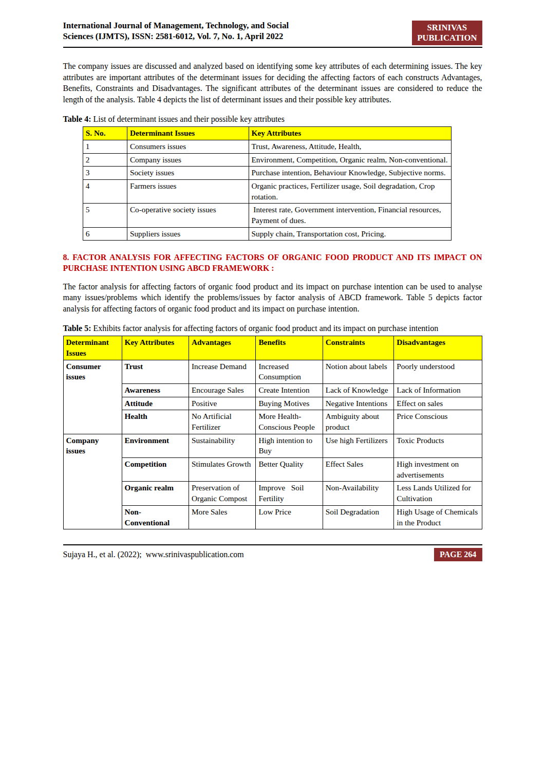International Journal of Management, Technology, and Social
Sciences (IJMTS), ISSN: 2581-6012, Vol. 7, No. 1, April 2022
SRINIVAS
PUBLICATION
The company issues are discussed and analyzed based on identifying some key attributes of each determining issues. The key attributes are important attributes of the determinant issues for deciding the affecting factors of each constructs Advantages, Benefits, Constraints and Disadvantages. The significant attributes of the determinant issues are considered to reduce the length of the analysis. Table 4 depicts the list of determinant issues and their possible key attributes.
Table 4: List of determinant issues and their possible key attributes
| S. No. | Determinant Issues | Key Attributes |
| --- | --- | --- |
| 1 | Consumers issues | Trust, Awareness, Attitude, Health, |
| 2 | Company issues | Environment, Competition, Organic realm, Non-conventional. |
| 3 | Society issues | Purchase intention, Behaviour Knowledge, Subjective norms. |
| 4 | Farmers issues | Organic practices, Fertilizer usage, Soil degradation, Crop rotation. |
| 5 | Co-operative society issues | Interest rate, Government intervention, Financial resources, Payment of dues. |
| 6 | Suppliers issues | Supply chain, Transportation cost, Pricing. |
8. FACTOR ANALYSIS FOR AFFECTING FACTORS OF ORGANIC FOOD PRODUCT AND ITS IMPACT ON PURCHASE INTENTION USING ABCD FRAMEWORK :
The factor analysis for affecting factors of organic food product and its impact on purchase intention can be used to analyse many issues/problems which identify the problems/issues by factor analysis of ABCD framework. Table 5 depicts factor analysis for affecting factors of organic food product and its impact on purchase intention.
Table 5: Exhibits factor analysis for affecting factors of organic food product and its impact on purchase intention
| Determinant Issues | Key Attributes | Advantages | Benefits | Constraints | Disadvantages |
| --- | --- | --- | --- | --- | --- |
| Consumer issues | Trust | Increase Demand | Increased Consumption | Notion about labels | Poorly understood |
| Awareness | Encourage Sales | Create Intention | Lack of Knowledge | Lack of Information |
| Attitude | Positive | Buying Motives | Negative Intentions | Effect on sales |
| Health | No Artificial Fertilizer | More Health-Conscious People | Ambiguity about product | Price Conscious |
| Company issues | Environment | Sustainability | High intention to Buy | Use high Fertilizers | Toxic Products |
| Competition | Stimulates Growth | Better Quality | Effect Sales | High investment on advertisements |
| Organic realm | Preservation of Organic Compost | Improve Soil Fertility | Non-Availability | Less Lands Utilized for Cultivation |
| Non-Conventional | More Sales | Low Price | Soil Degradation | High Usage of Chemicals in the Product |
Sujaya H., et al. (2022); www.srinivaspublication.com
PAGE 264